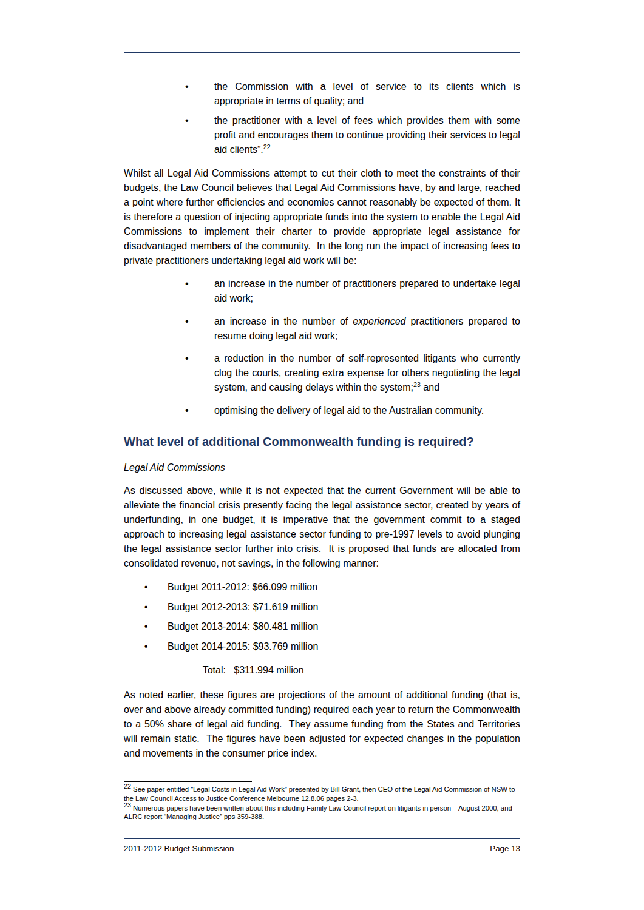the Commission with a level of service to its clients which is appropriate in terms of quality; and
the practitioner with a level of fees which provides them with some profit and encourages them to continue providing their services to legal aid clients”.22
Whilst all Legal Aid Commissions attempt to cut their cloth to meet the constraints of their budgets, the Law Council believes that Legal Aid Commissions have, by and large, reached a point where further efficiencies and economies cannot reasonably be expected of them. It is therefore a question of injecting appropriate funds into the system to enable the Legal Aid Commissions to implement their charter to provide appropriate legal assistance for disadvantaged members of the community. In the long run the impact of increasing fees to private practitioners undertaking legal aid work will be:
an increase in the number of practitioners prepared to undertake legal aid work;
an increase in the number of experienced practitioners prepared to resume doing legal aid work;
a reduction in the number of self-represented litigants who currently clog the courts, creating extra expense for others negotiating the legal system, and causing delays within the system;23 and
optimising the delivery of legal aid to the Australian community.
What level of additional Commonwealth funding is required?
Legal Aid Commissions
As discussed above, while it is not expected that the current Government will be able to alleviate the financial crisis presently facing the legal assistance sector, created by years of underfunding, in one budget, it is imperative that the government commit to a staged approach to increasing legal assistance sector funding to pre-1997 levels to avoid plunging the legal assistance sector further into crisis. It is proposed that funds are allocated from consolidated revenue, not savings, in the following manner:
Budget 2011-2012: $66.099 million
Budget 2012-2013: $71.619 million
Budget 2013-2014: $80.481 million
Budget 2014-2015: $93.769 million
Total: $311.994 million
As noted earlier, these figures are projections of the amount of additional funding (that is, over and above already committed funding) required each year to return the Commonwealth to a 50% share of legal aid funding. They assume funding from the States and Territories will remain static. The figures have been adjusted for expected changes in the population and movements in the consumer price index.
22 See paper entitled “Legal Costs in Legal Aid Work” presented by Bill Grant, then CEO of the Legal Aid Commission of NSW to the Law Council Access to Justice Conference Melbourne 12.8.06 pages 2-3.
23 Numerous papers have been written about this including Family Law Council report on litigants in person – August 2000, and ALRC report “Managing Justice” pps 359-388.
2011-2012 Budget Submission Page 13